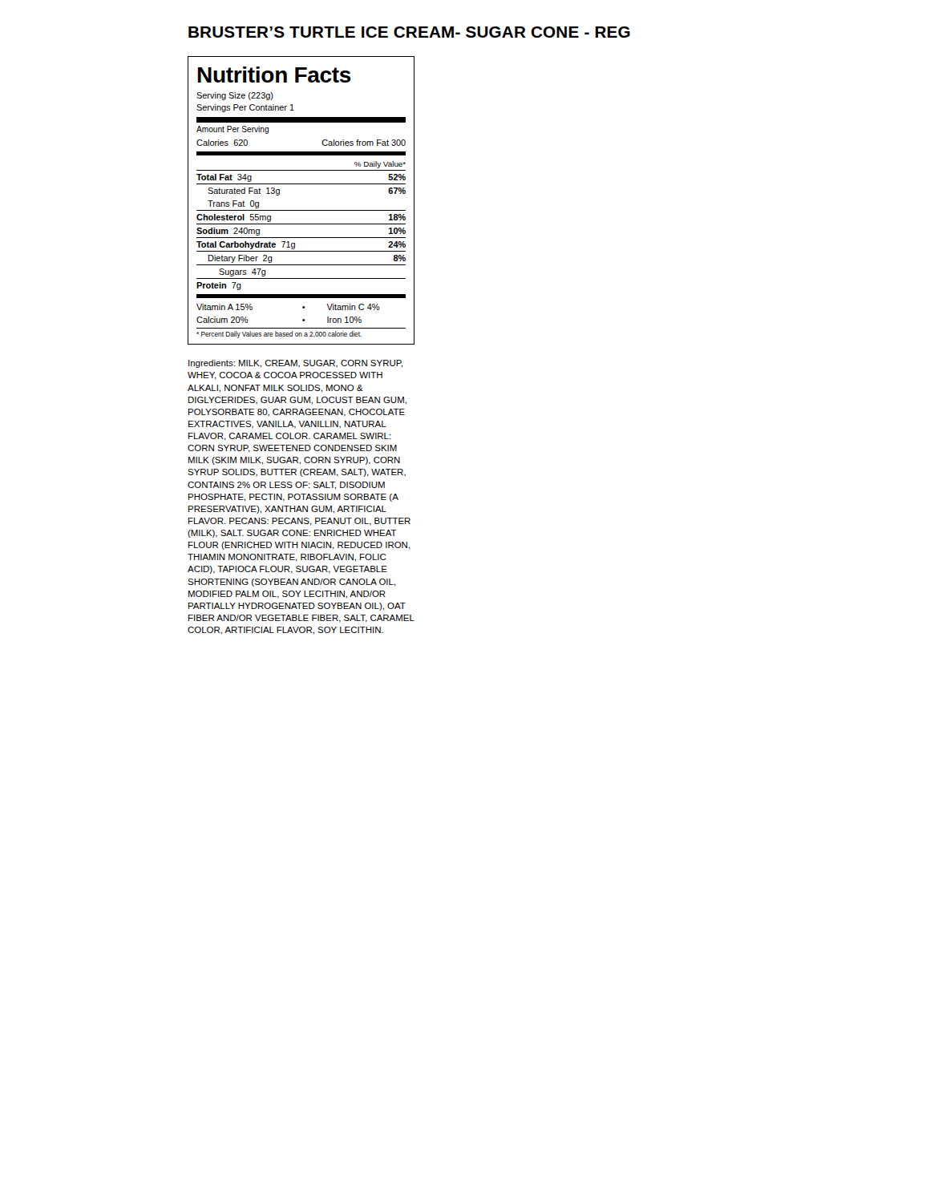BRUSTER’S TURTLE ICE CREAM- SUGAR CONE - REG
Nutrition Facts
Serving Size (223g)
Servings Per Container 1
Amount Per Serving
| Calories 620 | Calories from Fat 300 |
| % Daily Value* |
| Total Fat 34g | 52% |
| Saturated Fat 13g | 67% |
| Trans Fat 0g | |
| Cholesterol 55mg | 18% |
| Sodium 240mg | 10% |
| Total Carbohydrate 71g | 24% |
| Dietary Fiber 2g | 8% |
| Sugars 47g | |
| Protein 7g | |
| Vitamin A 15% | • | Vitamin C 4% |
| Calcium 20% | • | Iron 10% |
* Percent Daily Values are based on a 2,000 calorie diet.
Ingredients: MILK, CREAM, SUGAR, CORN SYRUP, WHEY, COCOA & COCOA PROCESSED WITH ALKALI, NONFAT MILK SOLIDS, MONO & DIGLYCERIDES, GUAR GUM, LOCUST BEAN GUM, POLYSORBATE 80, CARRAGEENAN, CHOCOLATE EXTRACTIVES, VANILLA, VANILLIN, NATURAL FLAVOR, CARAMEL COLOR. CARAMEL SWIRL: CORN SYRUP, SWEETENED CONDENSED SKIM MILK (SKIM MILK, SUGAR, CORN SYRUP), CORN SYRUP SOLIDS, BUTTER (CREAM, SALT), WATER, CONTAINS 2% OR LESS OF: SALT, DISODIUM PHOSPHATE, PECTIN, POTASSIUM SORBATE (A PRESERVATIVE), XANTHAN GUM, ARTIFICIAL FLAVOR. PECANS: PECANS, PEANUT OIL, BUTTER (MILK), SALT. SUGAR CONE: ENRICHED WHEAT FLOUR (ENRICHED WITH NIACIN, REDUCED IRON, THIAMIN MONONITRATE, RIBOFLAVIN, FOLIC ACID), TAPIOCA FLOUR, SUGAR, VEGETABLE SHORTENING (SOYBEAN AND/OR CANOLA OIL, MODIFIED PALM OIL, SOY LECITHIN, AND/OR PARTIALLY HYDROGENATED SOYBEAN OIL), OAT FIBER AND/OR VEGETABLE FIBER, SALT, CARAMEL COLOR, ARTIFICIAL FLAVOR, SOY LECITHIN.